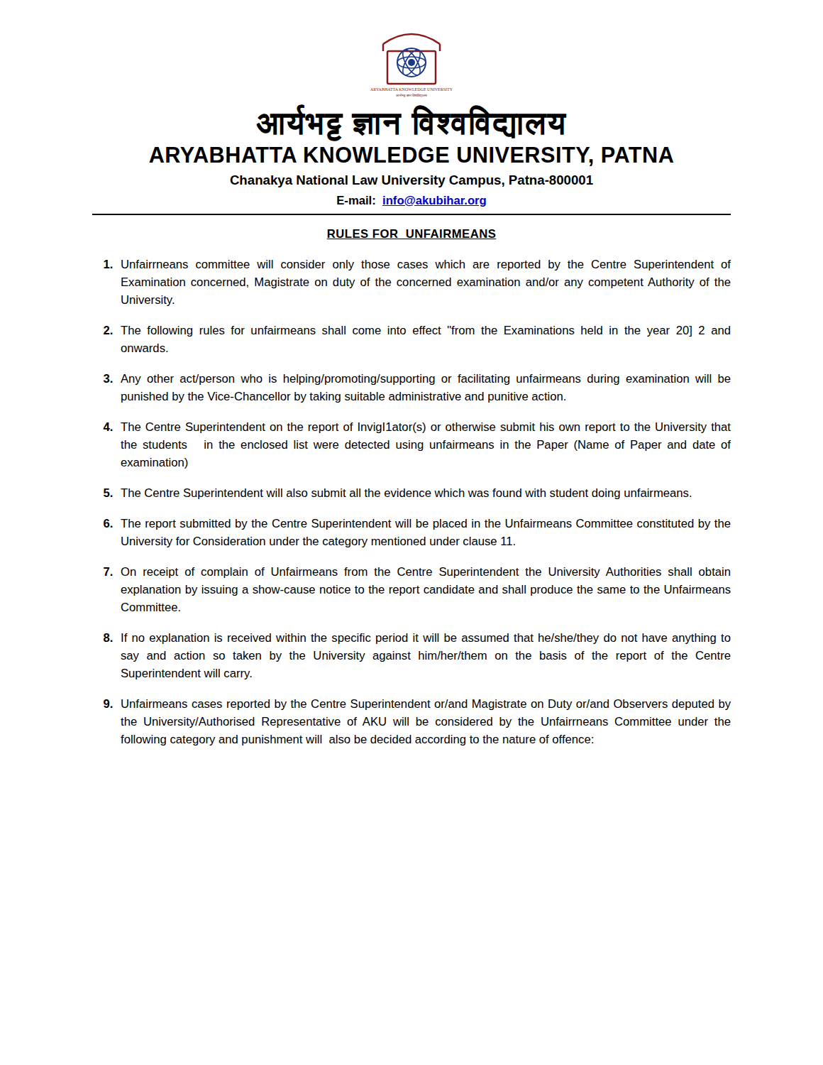ARYABHATTA KNOWLEDGE UNIVERSITY आर्यभट्ट ज्ञान विश्वविद्यालय
आर्यभट्ट ज्ञान विश्वविद्यालय
ARYABHATTA KNOWLEDGE UNIVERSITY, PATNA
Chanakya National Law University Campus, Patna-800001
E-mail: info@akubihar.org
RULES FOR UNFAIRMEANS
Unfairrneans committee will consider only those cases which are reported by the Centre Superintendent of Examination concerned, Magistrate on duty of the concerned examination and/or any competent Authority of the University.
The following rules for unfairmeans shall come into effect "from the Examinations held in the year 20] 2 and onwards.
Any other act/person who is helping/promoting/supporting or facilitating unfairmeans during examination will be punished by the Vice-Chancellor by taking suitable administrative and punitive action.
The Centre Superintendent on the report of InvigI1ator(s) or otherwise submit his own report to the University that the students in the enclosed list were detected using unfairmeans in the Paper (Name of Paper and date of examination)
The Centre Superintendent will also submit all the evidence which was found with student doing unfairmeans.
The report submitted by the Centre Superintendent will be placed in the Unfairmeans Committee constituted by the University for Consideration under the category mentioned under clause 11.
On receipt of complain of Unfairmeans from the Centre Superintendent the University Authorities shall obtain explanation by issuing a show-cause notice to the report candidate and shall produce the same to the Unfairmeans Committee.
If no explanation is received within the specific period it will be assumed that he/she/they do not have anything to say and action so taken by the University against him/her/them on the basis of the report of the Centre Superintendent will carry.
Unfairmeans cases reported by the Centre Superintendent or/and Magistrate on Duty or/and Observers deputed by the University/Authorised Representative of AKU will be considered by the Unfairrneans Committee under the following category and punishment will also be decided according to the nature of offence: